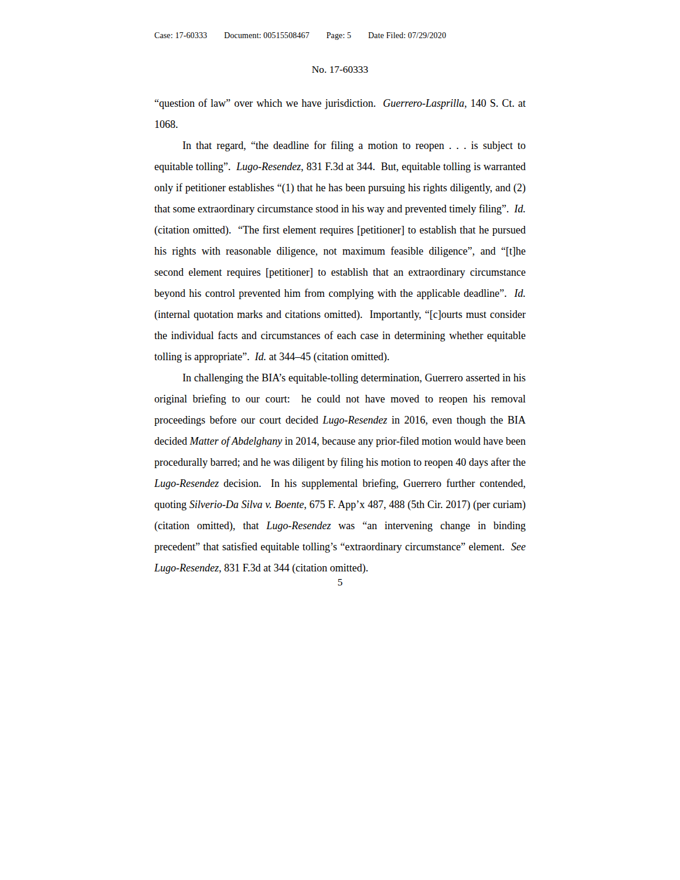Case: 17-60333 Document: 00515508467 Page: 5 Date Filed: 07/29/2020
No. 17-60333
“question of law” over which we have jurisdiction. Guerrero-Lasprilla, 140 S. Ct. at 1068.
In that regard, “the deadline for filing a motion to reopen . . . is subject to equitable tolling”. Lugo-Resendez, 831 F.3d at 344. But, equitable tolling is warranted only if petitioner establishes “(1) that he has been pursuing his rights diligently, and (2) that some extraordinary circumstance stood in his way and prevented timely filing”. Id. (citation omitted). “The first element requires [petitioner] to establish that he pursued his rights with reasonable diligence, not maximum feasible diligence”, and “[t]he second element requires [petitioner] to establish that an extraordinary circumstance beyond his control prevented him from complying with the applicable deadline”. Id. (internal quotation marks and citations omitted). Importantly, “[c]ourts must consider the individual facts and circumstances of each case in determining whether equitable tolling is appropriate”. Id. at 344–45 (citation omitted).
In challenging the BIA’s equitable-tolling determination, Guerrero asserted in his original briefing to our court: he could not have moved to reopen his removal proceedings before our court decided Lugo-Resendez in 2016, even though the BIA decided Matter of Abdelghany in 2014, because any prior-filed motion would have been procedurally barred; and he was diligent by filing his motion to reopen 40 days after the Lugo-Resendez decision. In his supplemental briefing, Guerrero further contended, quoting Silverio-Da Silva v. Boente, 675 F. App’x 487, 488 (5th Cir. 2017) (per curiam) (citation omitted), that Lugo-Resendez was “an intervening change in binding precedent” that satisfied equitable tolling’s “extraordinary circumstance” element. See Lugo-Resendez, 831 F.3d at 344 (citation omitted).
5